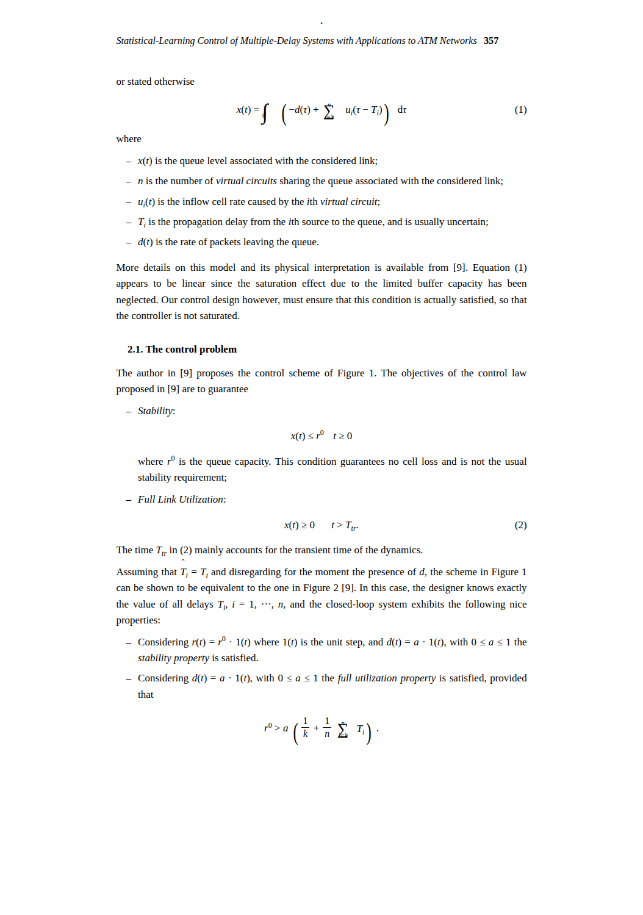·
Statistical-Learning Control of Multiple-Delay Systems with Applications to ATM Networks 357
or stated otherwise
x(t) = ∫t 0 (−d(τ) + ∑ni=1 ui(τ − Ti)) dτ
(1)
where
x(t) is the queue level associated with the considered link;
n is the number of virtual circuits sharing the queue associated with the considered link;
ui(t) is the inflow cell rate caused by the ith virtual circuit;
Ti is the propagation delay from the ith source to the queue, and is usually uncertain;
d(t) is the rate of packets leaving the queue.
More details on this model and its physical interpretation is available from [9]. Equation (1) appears to be linear since the saturation effect due to the limited buffer capacity has been neglected. Our control design however, must ensure that this condition is actually satisfied, so that the controller is not saturated.
2.1. The control problem
The author in [9] proposes the control scheme of Figure 1. The objectives of the control law proposed in [9] are to guarantee
Stability:
x(t) r0 t 0
where r0 is the queue capacity. This condition guarantees no cell loss and is not the usual stability requirement;
Full Link Utilization:
x(t) 0 t > Ttr. (2)
The time Ttr in (2) mainly accounts for the transient time of the dynamics.
Assuming that ̂Ti = Ti and disregarding for the moment the presence of d, the scheme in Figure 1 can be shown to be equivalent to the one in Figure 2 [9]. In this case, the designer knows exactly the value of all delays Ti, i = 1, ···, n, and the closed-loop system exhibits the following nice properties:
Considering r(t) = r0 · 1(t) where 1(t) is the unit step, and d(t) = a · 1(t), with 0 a 1 the stability property is satisfied.
Considering d(t) = a · 1(t), with 0 a 1 the full utilization property is satisfied, provided that
r0 > a (1 k + 1 n ∑ni=1 Ti) .